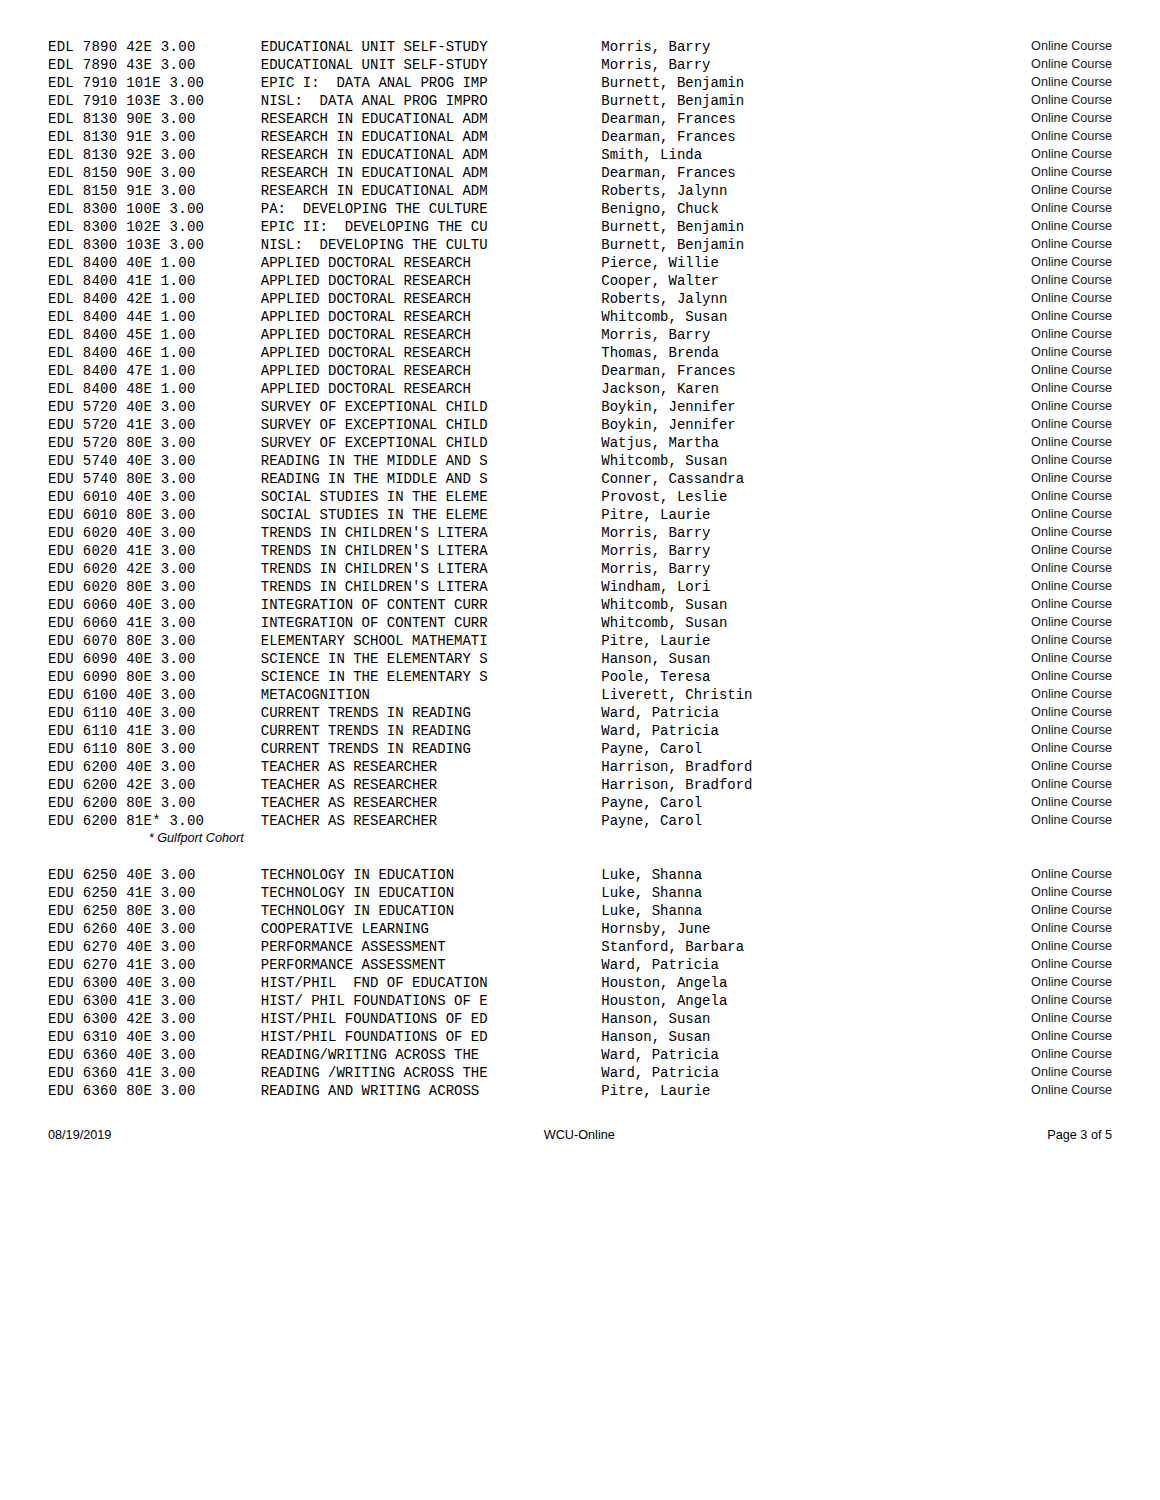| EDL 7890 42E 3.00 | EDUCATIONAL UNIT SELF-STUDY | Morris, Barry | Online Course |
| EDL 7890 43E 3.00 | EDUCATIONAL UNIT SELF-STUDY | Morris, Barry | Online Course |
| EDL 7910 101E 3.00 | EPIC I: DATA ANAL PROG IMP | Burnett, Benjamin | Online Course |
| EDL 7910 103E 3.00 | NISL: DATA ANAL PROG IMPRO | Burnett, Benjamin | Online Course |
| EDL 8130 90E 3.00 | RESEARCH IN EDUCATIONAL ADM | Dearman, Frances | Online Course |
| EDL 8130 91E 3.00 | RESEARCH IN EDUCATIONAL ADM | Dearman, Frances | Online Course |
| EDL 8130 92E 3.00 | RESEARCH IN EDUCATIONAL ADM | Smith, Linda | Online Course |
| EDL 8150 90E 3.00 | RESEARCH IN EDUCATIONAL ADM | Dearman, Frances | Online Course |
| EDL 8150 91E 3.00 | RESEARCH IN EDUCATIONAL ADM | Roberts, Jalynn | Online Course |
| EDL 8300 100E 3.00 | PA: DEVELOPING THE CULTURE | Benigno, Chuck | Online Course |
| EDL 8300 102E 3.00 | EPIC II: DEVELOPING THE CU | Burnett, Benjamin | Online Course |
| EDL 8300 103E 3.00 | NISL: DEVELOPING THE CULTU | Burnett, Benjamin | Online Course |
| EDL 8400 40E 1.00 | APPLIED DOCTORAL RESEARCH | Pierce, Willie | Online Course |
| EDL 8400 41E 1.00 | APPLIED DOCTORAL RESEARCH | Cooper, Walter | Online Course |
| EDL 8400 42E 1.00 | APPLIED DOCTORAL RESEARCH | Roberts, Jalynn | Online Course |
| EDL 8400 44E 1.00 | APPLIED DOCTORAL RESEARCH | Whitcomb, Susan | Online Course |
| EDL 8400 45E 1.00 | APPLIED DOCTORAL RESEARCH | Morris, Barry | Online Course |
| EDL 8400 46E 1.00 | APPLIED DOCTORAL RESEARCH | Thomas, Brenda | Online Course |
| EDL 8400 47E 1.00 | APPLIED DOCTORAL RESEARCH | Dearman, Frances | Online Course |
| EDL 8400 48E 1.00 | APPLIED DOCTORAL RESEARCH | Jackson, Karen | Online Course |
| EDU 5720 40E 3.00 | SURVEY OF EXCEPTIONAL CHILD | Boykin, Jennifer | Online Course |
| EDU 5720 41E 3.00 | SURVEY OF EXCEPTIONAL CHILD | Boykin, Jennifer | Online Course |
| EDU 5720 80E 3.00 | SURVEY OF EXCEPTIONAL CHILD | Watjus, Martha | Online Course |
| EDU 5740 40E 3.00 | READING IN THE MIDDLE AND S | Whitcomb, Susan | Online Course |
| EDU 5740 80E 3.00 | READING IN THE MIDDLE AND S | Conner, Cassandra | Online Course |
| EDU 6010 40E 3.00 | SOCIAL STUDIES IN THE ELEME | Provost, Leslie | Online Course |
| EDU 6010 80E 3.00 | SOCIAL STUDIES IN THE ELEME | Pitre, Laurie | Online Course |
| EDU 6020 40E 3.00 | TRENDS IN CHILDREN'S LITERA | Morris, Barry | Online Course |
| EDU 6020 41E 3.00 | TRENDS IN CHILDREN'S LITERA | Morris, Barry | Online Course |
| EDU 6020 42E 3.00 | TRENDS IN CHILDREN'S LITERA | Morris, Barry | Online Course |
| EDU 6020 80E 3.00 | TRENDS IN CHILDREN'S LITERA | Windham, Lori | Online Course |
| EDU 6060 40E 3.00 | INTEGRATION OF CONTENT CURR | Whitcomb, Susan | Online Course |
| EDU 6060 41E 3.00 | INTEGRATION OF CONTENT CURR | Whitcomb, Susan | Online Course |
| EDU 6070 80E 3.00 | ELEMENTARY SCHOOL MATHEMATI | Pitre, Laurie | Online Course |
| EDU 6090 40E 3.00 | SCIENCE IN THE ELEMENTARY S | Hanson, Susan | Online Course |
| EDU 6090 80E 3.00 | SCIENCE IN THE ELEMENTARY S | Poole, Teresa | Online Course |
| EDU 6100 40E 3.00 | METACOGNITION | Liverett, Christin | Online Course |
| EDU 6110 40E 3.00 | CURRENT TRENDS IN READING | Ward, Patricia | Online Course |
| EDU 6110 41E 3.00 | CURRENT TRENDS IN READING | Ward, Patricia | Online Course |
| EDU 6110 80E 3.00 | CURRENT TRENDS IN READING | Payne, Carol | Online Course |
| EDU 6200 40E 3.00 | TEACHER AS RESEARCHER | Harrison, Bradford | Online Course |
| EDU 6200 42E 3.00 | TEACHER AS RESEARCHER | Harrison, Bradford | Online Course |
| EDU 6200 80E 3.00 | TEACHER AS RESEARCHER | Payne, Carol | Online Course |
| EDU 6200 81E* 3.00 | TEACHER AS RESEARCHER | Payne, Carol | Online Course |
| * Gulfport Cohort |
| EDU 6250 40E 3.00 | TECHNOLOGY IN EDUCATION | Luke, Shanna | Online Course |
| EDU 6250 41E 3.00 | TECHNOLOGY IN EDUCATION | Luke, Shanna | Online Course |
| EDU 6250 80E 3.00 | TECHNOLOGY IN EDUCATION | Luke, Shanna | Online Course |
| EDU 6260 40E 3.00 | COOPERATIVE LEARNING | Hornsby, June | Online Course |
| EDU 6270 40E 3.00 | PERFORMANCE ASSESSMENT | Stanford, Barbara | Online Course |
| EDU 6270 41E 3.00 | PERFORMANCE ASSESSMENT | Ward, Patricia | Online Course |
| EDU 6300 40E 3.00 | HIST/PHIL FND OF EDUCATION | Houston, Angela | Online Course |
| EDU 6300 41E 3.00 | HIST/ PHIL FOUNDATIONS OF E | Houston, Angela | Online Course |
| EDU 6300 42E 3.00 | HIST/PHIL FOUNDATIONS OF ED | Hanson, Susan | Online Course |
| EDU 6310 40E 3.00 | HIST/PHIL FOUNDATIONS OF ED | Hanson, Susan | Online Course |
| EDU 6360 40E 3.00 | READING/WRITING ACROSS THE | Ward, Patricia | Online Course |
| EDU 6360 41E 3.00 | READING /WRITING ACROSS THE | Ward, Patricia | Online Course |
| EDU 6360 80E 3.00 | READING AND WRITING ACROSS | Pitre, Laurie | Online Course |
08/19/2019
WCU-Online
Page 3 of 5